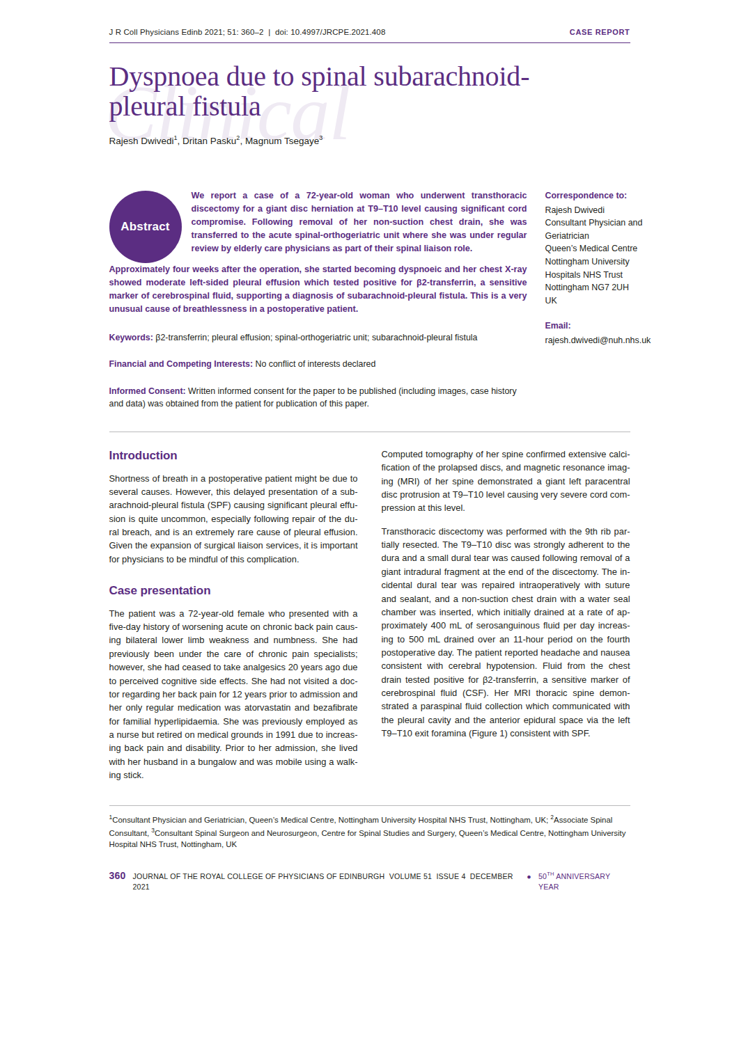J R Coll Physicians Edinb 2021; 51: 360–2 | doi: 10.4997/JRCPE.2021.408
CASE REPORT
Clinical
Dyspnoea due to spinal subarachnoid-pleural fistula
Rajesh Dwivedi1, Dritan Pasku2, Magnum Tsegaye3
Abstract
We report a case of a 72-year-old woman who underwent transthoracic discectomy for a giant disc herniation at T9–T10 level causing significant cord compromise. Following removal of her non-suction chest drain, she was transferred to the acute spinal-orthogeriatric unit where she was under regular review by elderly care physicians as part of their spinal liaison role.
Approximately four weeks after the operation, she started becoming dyspnoeic and her chest X-ray showed moderate left-sided pleural effusion which tested positive for β2-transferrin, a sensitive marker of cerebrospinal fluid, supporting a diagnosis of subarachnoid-pleural fistula. This is a very unusual cause of breathlessness in a postoperative patient.
Keywords: β2-transferrin; pleural effusion; spinal-orthogeriatric unit; subarachnoid-pleural fistula
Financial and Competing Interests: No conflict of interests declared
Informed Consent: Written informed consent for the paper to be published (including images, case history and data) was obtained from the patient for publication of this paper.
Correspondence to:
Rajesh Dwivedi
Consultant Physician and Geriatrician
Queen’s Medical Centre
Nottingham University Hospitals NHS Trust
Nottingham NG7 2UH
UK
Email:
rajesh.dwivedi@nuh.nhs.uk
Introduction
Shortness of breath in a postoperative patient might be due to several causes. However, this delayed presentation of a subarachnoid-pleural fistula (SPF) causing significant pleural effusion is quite uncommon, especially following repair of the dural breach, and is an extremely rare cause of pleural effusion. Given the expansion of surgical liaison services, it is important for physicians to be mindful of this complication.
Case presentation
The patient was a 72-year-old female who presented with a five-day history of worsening acute on chronic back pain causing bilateral lower limb weakness and numbness. She had previously been under the care of chronic pain specialists; however, she had ceased to take analgesics 20 years ago due to perceived cognitive side effects. She had not visited a doctor regarding her back pain for 12 years prior to admission and her only regular medication was atorvastatin and bezafibrate for familial hyperlipidaemia. She was previously employed as a nurse but retired on medical grounds in 1991 due to increasing back pain and disability. Prior to her admission, she lived with her husband in a bungalow and was mobile using a walking stick.
Computed tomography of her spine confirmed extensive calcification of the prolapsed discs, and magnetic resonance imaging (MRI) of her spine demonstrated a giant left paracentral disc protrusion at T9–T10 level causing very severe cord compression at this level.
Transthoracic discectomy was performed with the 9th rib partially resected. The T9–T10 disc was strongly adherent to the dura and a small dural tear was caused following removal of a giant intradural fragment at the end of the discectomy. The incidental dural tear was repaired intraoperatively with suture and sealant, and a non-suction chest drain with a water seal chamber was inserted, which initially drained at a rate of approximately 400 mL of serosanguinous fluid per day increasing to 500 mL drained over an 11-hour period on the fourth postoperative day. The patient reported headache and nausea consistent with cerebral hypotension. Fluid from the chest drain tested positive for β2-transferrin, a sensitive marker of cerebrospinal fluid (CSF). Her MRI thoracic spine demonstrated a paraspinal fluid collection which communicated with the pleural cavity and the anterior epidural space via the left T9–T10 exit foramina (Figure 1) consistent with SPF.
1Consultant Physician and Geriatrician, Queen’s Medical Centre, Nottingham University Hospital NHS Trust, Nottingham, UK; 2Associate Spinal Consultant, 3Consultant Spinal Surgeon and Neurosurgeon, Centre for Spinal Studies and Surgery, Queen’s Medical Centre, Nottingham University Hospital NHS Trust, Nottingham, UK
360 Journal of the Royal College of Physicians of Edinburgh Volume 51 Issue 4 December 2021 ● 50TH Anniversary Year